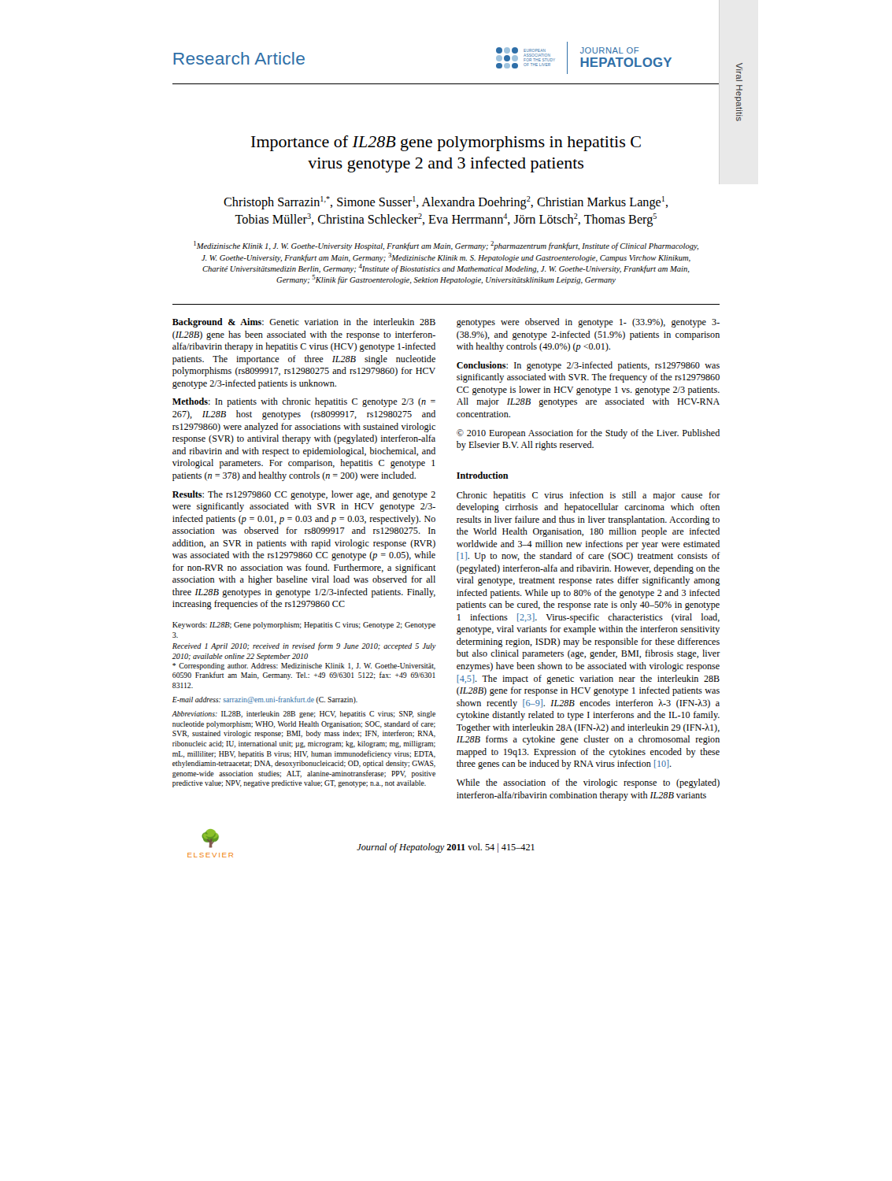Viral Hepatitis
Research Article
EUROPEAN
ASSOCIATION
FOR THE STUDY
OF THE LIVER
JOURNAL OF
HEPATOLOGY
Importance of IL28B gene polymorphisms in hepatitis C
virus genotype 2 and 3 infected patients
Christoph Sarrazin1,*, Simone Susser1, Alexandra Doehring2, Christian Markus Lange1,
Tobias Müller3, Christina Schlecker2, Eva Herrmann4, Jörn Lötsch2, Thomas Berg5
1Medizinische Klinik 1, J. W. Goethe-University Hospital, Frankfurt am Main, Germany; 2pharmazentrum frankfurt, Institute of Clinical Pharmacology, J. W. Goethe-University, Frankfurt am Main, Germany; 3Medizinische Klinik m. S. Hepatologie und Gastroenterologie, Campus Virchow Klinikum, Charité Universitätsmedizin Berlin, Germany; 4Institute of Biostatistics and Mathematical Modeling, J. W. Goethe-University, Frankfurt am Main, Germany; 5Klinik für Gastroenterologie, Sektion Hepatologie, Universitätsklinikum Leipzig, Germany
Background & Aims: Genetic variation in the interleukin 28B (IL28B) gene has been associated with the response to interferon-alfa/ribavirin therapy in hepatitis C virus (HCV) genotype 1-infected patients. The importance of three IL28B single nucleotide polymorphisms (rs8099917, rs12980275 and rs12979860) for HCV genotype 2/3-infected patients is unknown.
Methods: In patients with chronic hepatitis C genotype 2/3 (n = 267), IL28B host genotypes (rs8099917, rs12980275 and rs12979860) were analyzed for associations with sustained virologic response (SVR) to antiviral therapy with (pegylated) interferon-alfa and ribavirin and with respect to epidemiological, biochemical, and virological parameters. For comparison, hepatitis C genotype 1 patients (n = 378) and healthy controls (n = 200) were included.
Results: The rs12979860 CC genotype, lower age, and genotype 2 were significantly associated with SVR in HCV genotype 2/3-infected patients (p = 0.01, p = 0.03 and p = 0.03, respectively). No association was observed for rs8099917 and rs12980275. In addition, an SVR in patients with rapid virologic response (RVR) was associated with the rs12979860 CC genotype (p = 0.05), while for non-RVR no association was found. Furthermore, a significant association with a higher baseline viral load was observed for all three IL28B genotypes in genotype 1/2/3-infected patients. Finally, increasing frequencies of the rs12979860 CC
Keywords: IL28B; Gene polymorphism; Hepatitis C virus; Genotype 2; Genotype 3.
Received 1 April 2010; received in revised form 9 June 2010; accepted 5 July 2010; available online 22 September 2010
* Corresponding author. Address: Medizinische Klinik 1, J. W. Goethe-Universität, 60590 Frankfurt am Main, Germany. Tel.: +49 69/6301 5122; fax: +49 69/6301 83112.
E-mail address: sarrazin@em.uni-frankfurt.de (C. Sarrazin).
Abbreviations: IL28B, interleukin 28B gene; HCV, hepatitis C virus; SNP, single nucleotide polymorphism; WHO, World Health Organisation; SOC, standard of care; SVR, sustained virologic response; BMI, body mass index; IFN, interferon; RNA, ribonucleic acid; IU, international unit; µg, microgram; kg, kilogram; mg, milligram; mL, milliliter; HBV, hepatitis B virus; HIV, human immunodeficiency virus; EDTA, ethylendiamin-tetraacetat; DNA, desoxyribonucleicacid; OD, optical density; GWAS, genome-wide association studies; ALT, alanine-aminotransferase; PPV, positive predictive value; NPV, negative predictive value; GT, genotype; n.a., not available.
genotypes were observed in genotype 1- (33.9%), genotype 3- (38.9%), and genotype 2-infected (51.9%) patients in comparison with healthy controls (49.0%) (p <0.01).
Conclusions: In genotype 2/3-infected patients, rs12979860 was significantly associated with SVR. The frequency of the rs12979860 CC genotype is lower in HCV genotype 1 vs. genotype 2/3 patients. All major IL28B genotypes are associated with HCV-RNA concentration.
© 2010 European Association for the Study of the Liver. Published by Elsevier B.V. All rights reserved.
Introduction
Chronic hepatitis C virus infection is still a major cause for developing cirrhosis and hepatocellular carcinoma which often results in liver failure and thus in liver transplantation. According to the World Health Organisation, 180 million people are infected worldwide and 3–4 million new infections per year were estimated [1]. Up to now, the standard of care (SOC) treatment consists of (pegylated) interferon-alfa and ribavirin. However, depending on the viral genotype, treatment response rates differ significantly among infected patients. While up to 80% of the genotype 2 and 3 infected patients can be cured, the response rate is only 40–50% in genotype 1 infections [2,3]. Virus-specific characteristics (viral load, genotype, viral variants for example within the interferon sensitivity determining region, ISDR) may be responsible for these differences but also clinical parameters (age, gender, BMI, fibrosis stage, liver enzymes) have been shown to be associated with virologic response [4,5]. The impact of genetic variation near the interleukin 28B (IL28B) gene for response in HCV genotype 1 infected patients was shown recently [6–9]. IL28B encodes interferon λ-3 (IFN-λ3) a cytokine distantly related to type I interferons and the IL-10 family. Together with interleukin 28A (IFN-λ2) and interleukin 29 (IFN-λ1), IL28B forms a cytokine gene cluster on a chromosomal region mapped to 19q13. Expression of the cytokines encoded by these three genes can be induced by RNA virus infection [10].
While the association of the virologic response to (pegylated) interferon-alfa/ribavirin combination therapy with IL28B variants
🌳
ELSEVIER
Journal of Hepatology 2011 vol. 54 | 415–421